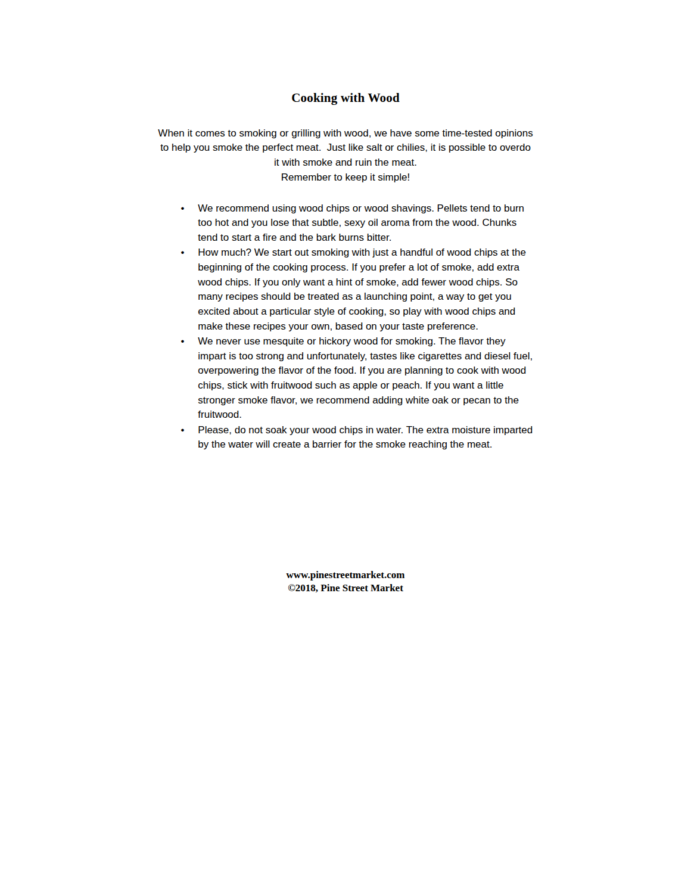Cooking with Wood
When it comes to smoking or grilling with wood, we have some time-tested opinions to help you smoke the perfect meat. Just like salt or chilies, it is possible to overdo it with smoke and ruin the meat.
Remember to keep it simple!
We recommend using wood chips or wood shavings. Pellets tend to burn too hot and you lose that subtle, sexy oil aroma from the wood. Chunks tend to start a fire and the bark burns bitter.
How much? We start out smoking with just a handful of wood chips at the beginning of the cooking process. If you prefer a lot of smoke, add extra wood chips. If you only want a hint of smoke, add fewer wood chips. So many recipes should be treated as a launching point, a way to get you excited about a particular style of cooking, so play with wood chips and make these recipes your own, based on your taste preference.
We never use mesquite or hickory wood for smoking. The flavor they impart is too strong and unfortunately, tastes like cigarettes and diesel fuel, overpowering the flavor of the food. If you are planning to cook with wood chips, stick with fruitwood such as apple or peach. If you want a little stronger smoke flavor, we recommend adding white oak or pecan to the fruitwood.
Please, do not soak your wood chips in water. The extra moisture imparted by the water will create a barrier for the smoke reaching the meat.
www.pinestreetmarket.com
©2018, Pine Street Market